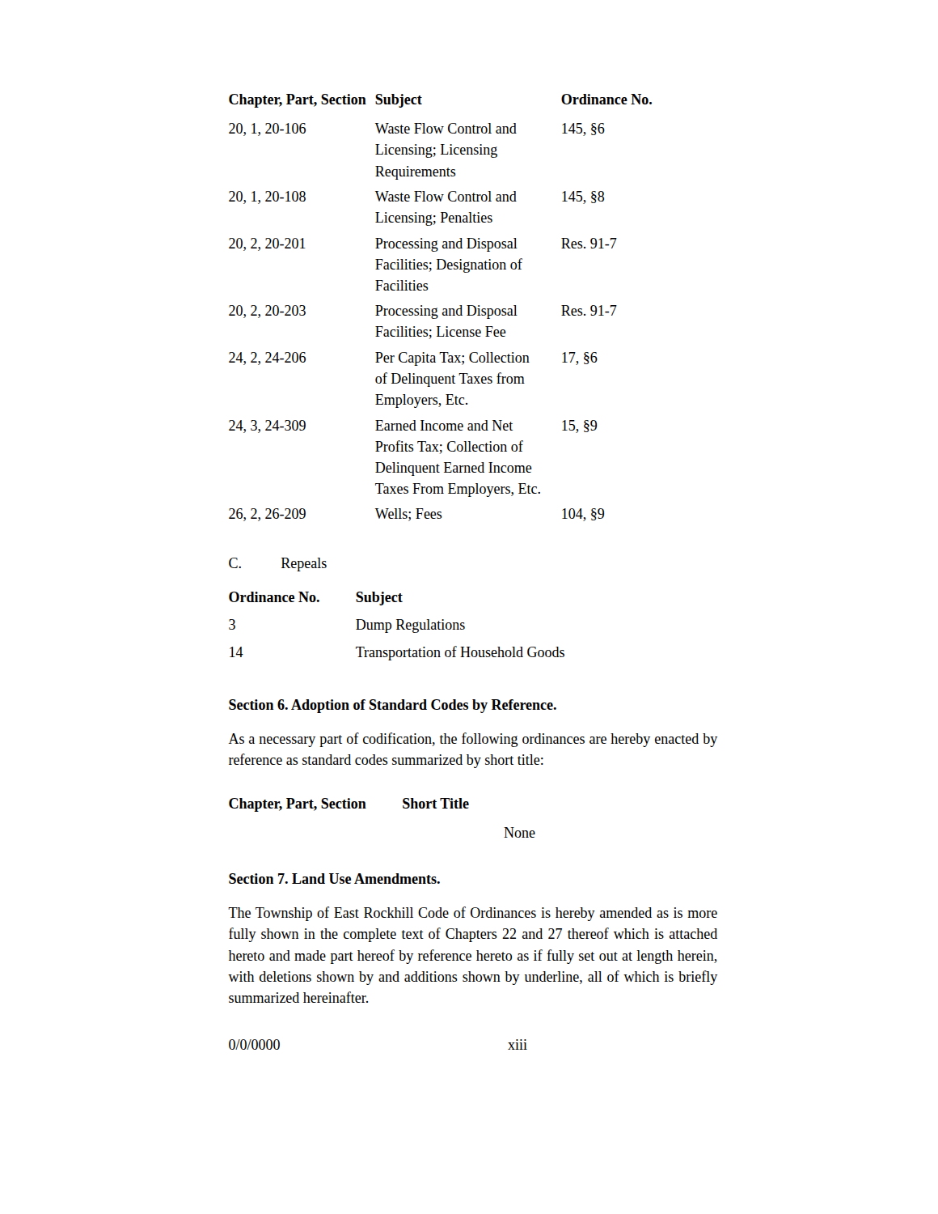| Chapter, Part, Section | Subject | Ordinance No. |
| --- | --- | --- |
| 20, 1, 20-106 | Waste Flow Control and Licensing; Licensing Requirements | 145, §6 |
| 20, 1, 20-108 | Waste Flow Control and Licensing; Penalties | 145, §8 |
| 20, 2, 20-201 | Processing and Disposal Facilities; Designation of Facilities | Res. 91-7 |
| 20, 2, 20-203 | Processing and Disposal Facilities; License Fee | Res. 91-7 |
| 24, 2, 24-206 | Per Capita Tax; Collection of Delinquent Taxes from Employers, Etc. | 17, §6 |
| 24, 3, 24-309 | Earned Income and Net Profits Tax; Collection of Delinquent Earned Income Taxes From Employers, Etc. | 15, §9 |
| 26, 2, 26-209 | Wells; Fees | 104, §9 |
C. Repeals
| Ordinance No. | Subject |
| --- | --- |
| 3 | Dump Regulations |
| 14 | Transportation of Household Goods |
Section 6. Adoption of Standard Codes by Reference.
As a necessary part of codification, the following ordinances are hereby enacted by reference as standard codes summarized by short title:
Chapter, Part, Section Short Title
None
Section 7. Land Use Amendments.
The Township of East Rockhill Code of Ordinances is hereby amended as is more fully shown in the complete text of Chapters 22 and 27 thereof which is attached hereto and made part hereof by reference hereto as if fully set out at length herein, with deletions shown by and additions shown by underline, all of which is briefly summarized hereinafter.
0/0/0000 xiii